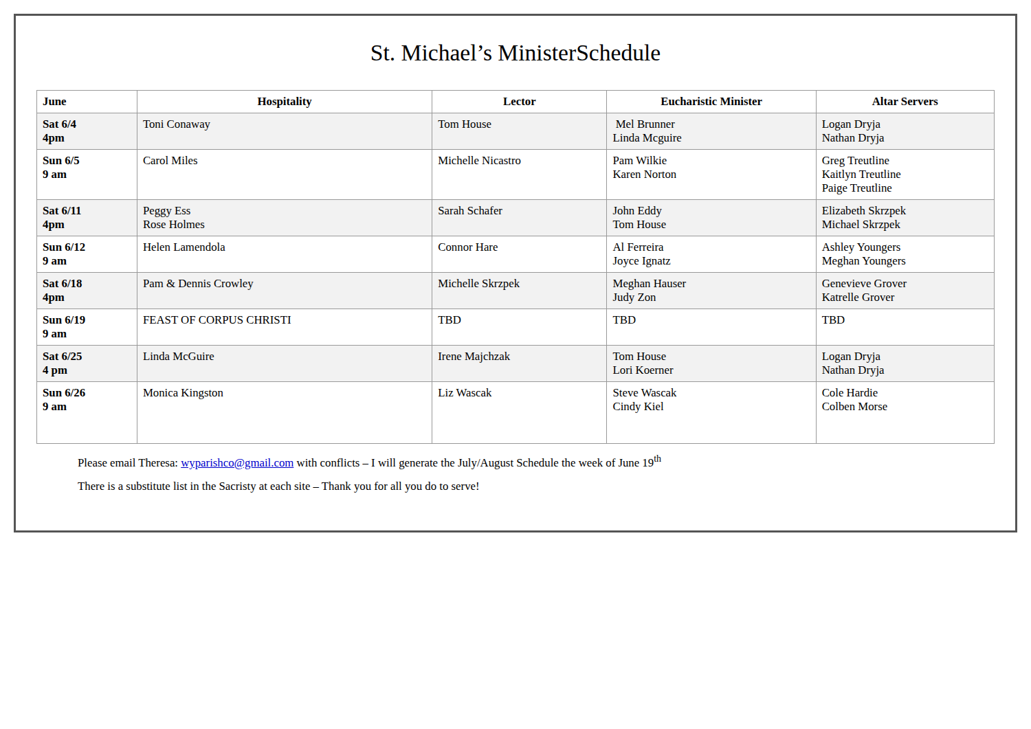St. Michael’s MinisterSchedule
| June | Hospitality | Lector | Eucharistic Minister | Altar Servers |
| --- | --- | --- | --- | --- |
| Sat 6/4 4pm | Toni Conaway | Tom House | Mel Brunner Linda Mcguire | Logan Dryja Nathan Dryja |
| Sun 6/5 9 am | Carol Miles | Michelle Nicastro | Pam Wilkie Karen Norton | Greg Treutline Kaitlyn Treutline Paige Treutline |
| Sat 6/11 4pm | Peggy Ess Rose Holmes | Sarah Schafer | John Eddy Tom House | Elizabeth Skrzpek Michael Skrzpek |
| Sun 6/12 9 am | Helen Lamendola | Connor Hare | Al Ferreira Joyce Ignatz | Ashley Youngers Meghan Youngers |
| Sat 6/18 4pm | Pam & Dennis Crowley | Michelle Skrzpek | Meghan Hauser Judy Zon | Genevieve Grover Katrelle Grover |
| Sun 6/19 9 am | FEAST OF CORPUS CHRISTI | TBD | TBD | TBD |
| Sat 6/25 4 pm | Linda McGuire | Irene Majchzak | Tom House Lori Koerner | Logan Dryja Nathan Dryja |
| Sun 6/26 9 am | Monica Kingston | Liz Wascak | Steve Wascak Cindy Kiel | Cole Hardie Colben Morse |
Please email Theresa: wyparishco@gmail.com with conflicts – I will generate the July/August Schedule the week of June 19th
There is a substitute list in the Sacristy at each site – Thank you for all you do to serve!